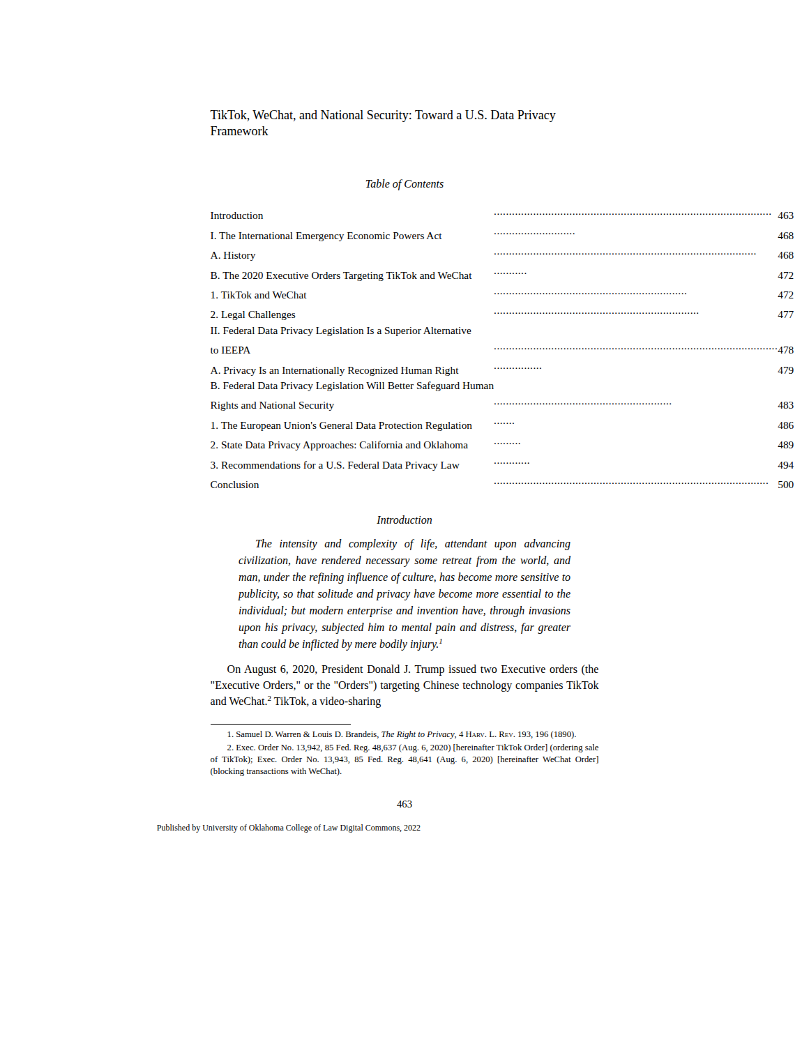TikTok, WeChat, and National Security: Toward a U.S. Data Privacy Framework
Table of Contents
| Introduction | ............................................................................................ | 463 |
| I. The International Emergency Economic Powers Act | ........................... | 468 |
| A. History | ....................................................................................... | 468 |
| B. The 2020 Executive Orders Targeting TikTok and WeChat | ........... | 472 |
| 1. TikTok and WeChat | ................................................................ | 472 |
| 2. Legal Challenges | .................................................................... | 477 |
| II. Federal Data Privacy Legislation Is a Superior Alternative | | |
| to IEEPA | .............................................................................................. | 478 |
| A. Privacy Is an Internationally Recognized Human Right | ................ | 479 |
| B. Federal Data Privacy Legislation Will Better Safeguard Human | | |
| Rights and National Security | ........................................................... | 483 |
| 1. The European Union's General Data Protection Regulation | ....... | 486 |
| 2. State Data Privacy Approaches: California and Oklahoma | ......... | 489 |
| 3. Recommendations for a U.S. Federal Data Privacy Law | ............ | 494 |
| Conclusion | ........................................................................................... | 500 |
Introduction
The intensity and complexity of life, attendant upon advancing civilization, have rendered necessary some retreat from the world, and man, under the refining influence of culture, has become more sensitive to publicity, so that solitude and privacy have become more essential to the individual; but modern enterprise and invention have, through invasions upon his privacy, subjected him to mental pain and distress, far greater than could be inflicted by mere bodily injury.1
On August 6, 2020, President Donald J. Trump issued two Executive orders (the "Executive Orders," or the "Orders") targeting Chinese technology companies TikTok and WeChat.2 TikTok, a video-sharing
1. Samuel D. Warren & Louis D. Brandeis, The Right to Privacy, 4 Harv. L. Rev. 193, 196 (1890).
2. Exec. Order No. 13,942, 85 Fed. Reg. 48,637 (Aug. 6, 2020) [hereinafter TikTok Order] (ordering sale of TikTok); Exec. Order No. 13,943, 85 Fed. Reg. 48,641 (Aug. 6, 2020) [hereinafter WeChat Order] (blocking transactions with WeChat).
463
Published by University of Oklahoma College of Law Digital Commons, 2022